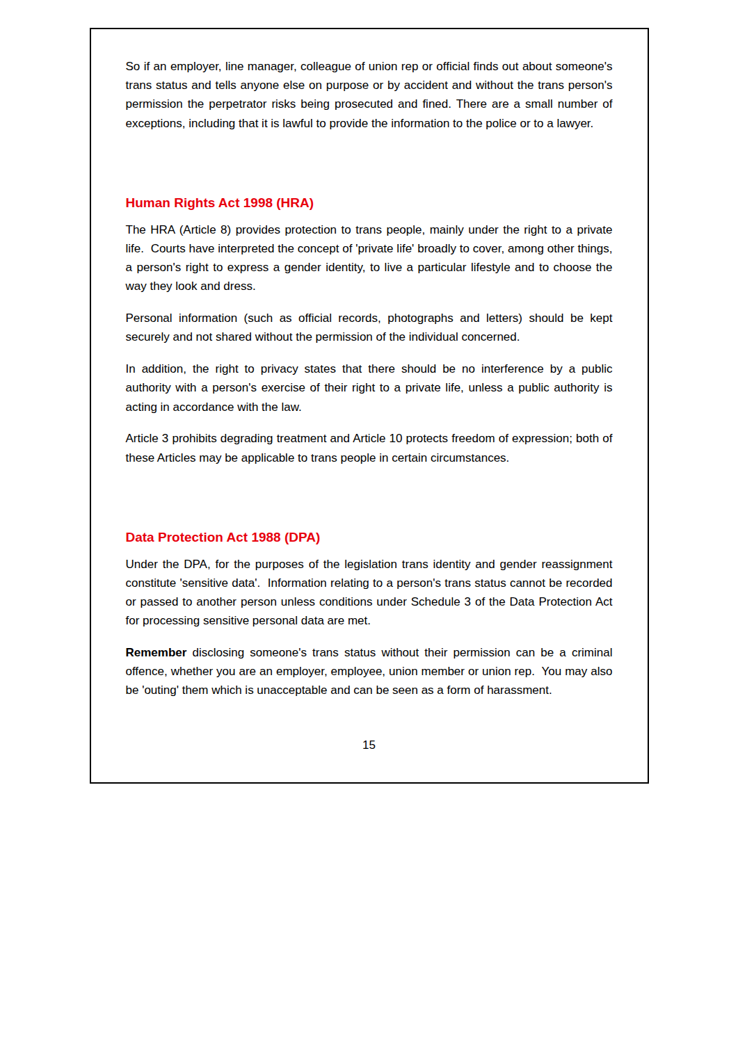So if an employer, line manager, colleague of union rep or official finds out about someone's trans status and tells anyone else on purpose or by accident and without the trans person's permission the perpetrator risks being prosecuted and fined. There are a small number of exceptions, including that it is lawful to provide the information to the police or to a lawyer.
Human Rights Act 1998 (HRA)
The HRA (Article 8) provides protection to trans people, mainly under the right to a private life. Courts have interpreted the concept of 'private life' broadly to cover, among other things, a person's right to express a gender identity, to live a particular lifestyle and to choose the way they look and dress.
Personal information (such as official records, photographs and letters) should be kept securely and not shared without the permission of the individual concerned.
In addition, the right to privacy states that there should be no interference by a public authority with a person's exercise of their right to a private life, unless a public authority is acting in accordance with the law.
Article 3 prohibits degrading treatment and Article 10 protects freedom of expression; both of these Articles may be applicable to trans people in certain circumstances.
Data Protection Act 1988 (DPA)
Under the DPA, for the purposes of the legislation trans identity and gender reassignment constitute 'sensitive data'. Information relating to a person's trans status cannot be recorded or passed to another person unless conditions under Schedule 3 of the Data Protection Act for processing sensitive personal data are met.
Remember disclosing someone's trans status without their permission can be a criminal offence, whether you are an employer, employee, union member or union rep. You may also be 'outing' them which is unacceptable and can be seen as a form of harassment.
15